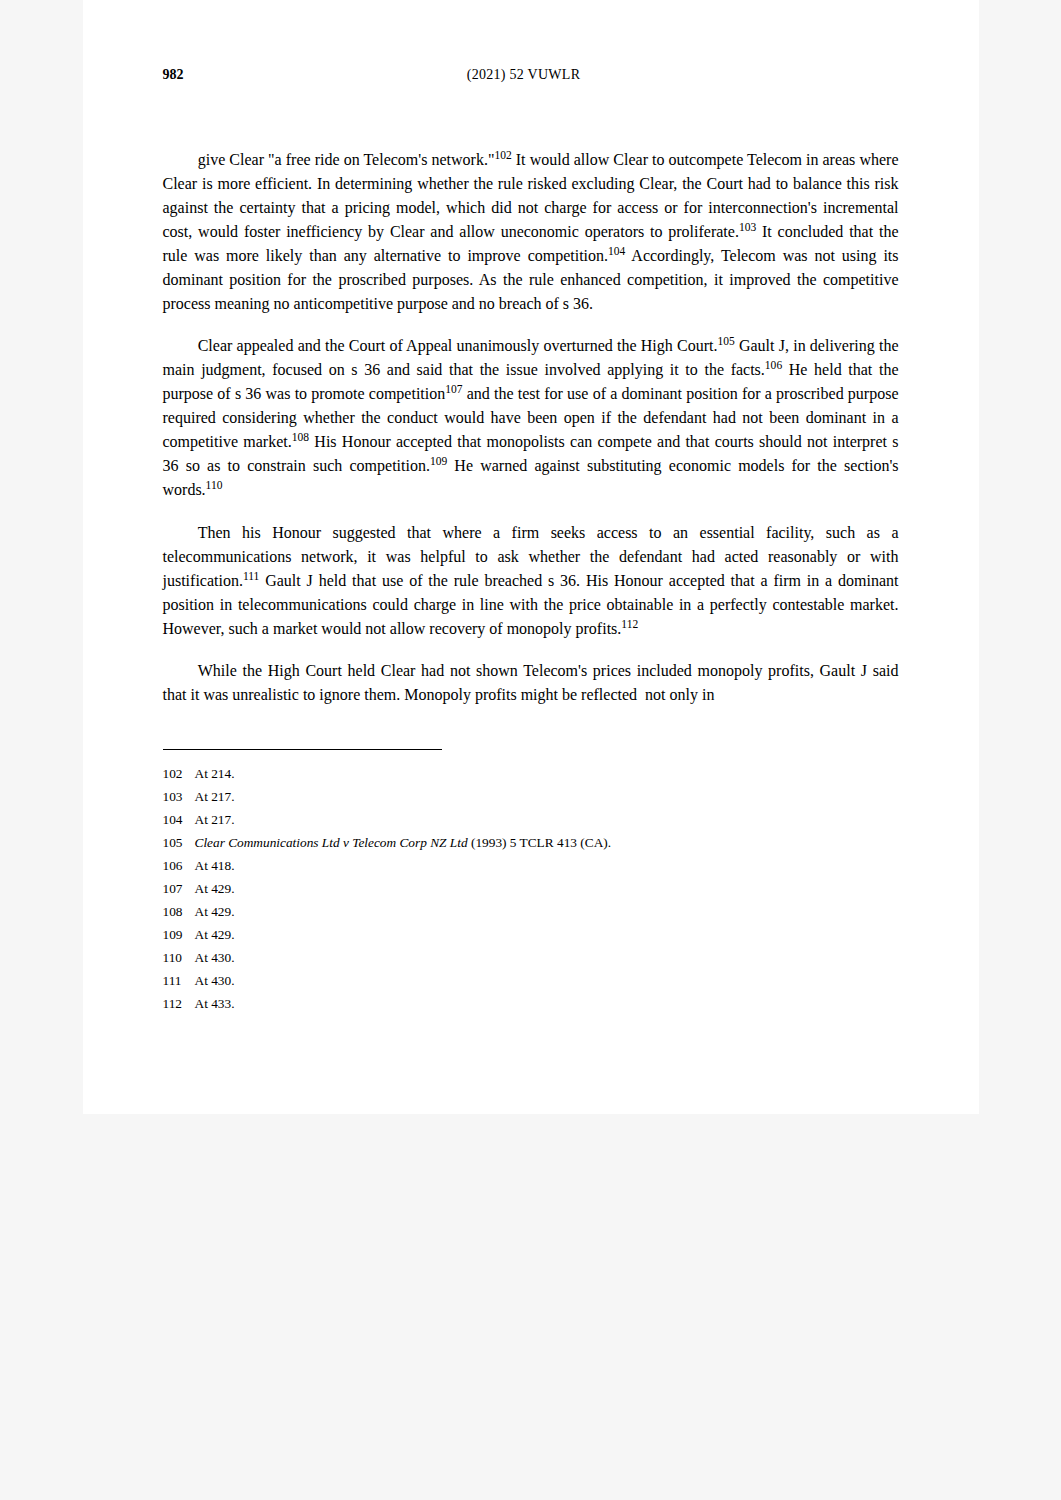982 (2021) 52 VUWLR
give Clear "a free ride on Telecom's network."102 It would allow Clear to outcompete Telecom in areas where Clear is more efficient. In determining whether the rule risked excluding Clear, the Court had to balance this risk against the certainty that a pricing model, which did not charge for access or for interconnection's incremental cost, would foster inefficiency by Clear and allow uneconomic operators to proliferate.103 It concluded that the rule was more likely than any alternative to improve competition.104 Accordingly, Telecom was not using its dominant position for the proscribed purposes. As the rule enhanced competition, it improved the competitive process meaning no anticompetitive purpose and no breach of s 36.
Clear appealed and the Court of Appeal unanimously overturned the High Court.105 Gault J, in delivering the main judgment, focused on s 36 and said that the issue involved applying it to the facts.106 He held that the purpose of s 36 was to promote competition107 and the test for use of a dominant position for a proscribed purpose required considering whether the conduct would have been open if the defendant had not been dominant in a competitive market.108 His Honour accepted that monopolists can compete and that courts should not interpret s 36 so as to constrain such competition.109 He warned against substituting economic models for the section's words.110
Then his Honour suggested that where a firm seeks access to an essential facility, such as a telecommunications network, it was helpful to ask whether the defendant had acted reasonably or with justification.111 Gault J held that use of the rule breached s 36. His Honour accepted that a firm in a dominant position in telecommunications could charge in line with the price obtainable in a perfectly contestable market. However, such a market would not allow recovery of monopoly profits.112
While the High Court held Clear had not shown Telecom's prices included monopoly profits, Gault J said that it was unrealistic to ignore them. Monopoly profits might be reflected not only in
102 At 214.
103 At 217.
104 At 217.
105 Clear Communications Ltd v Telecom Corp NZ Ltd (1993) 5 TCLR 413 (CA).
106 At 418.
107 At 429.
108 At 429.
109 At 429.
110 At 430.
111 At 430.
112 At 433.